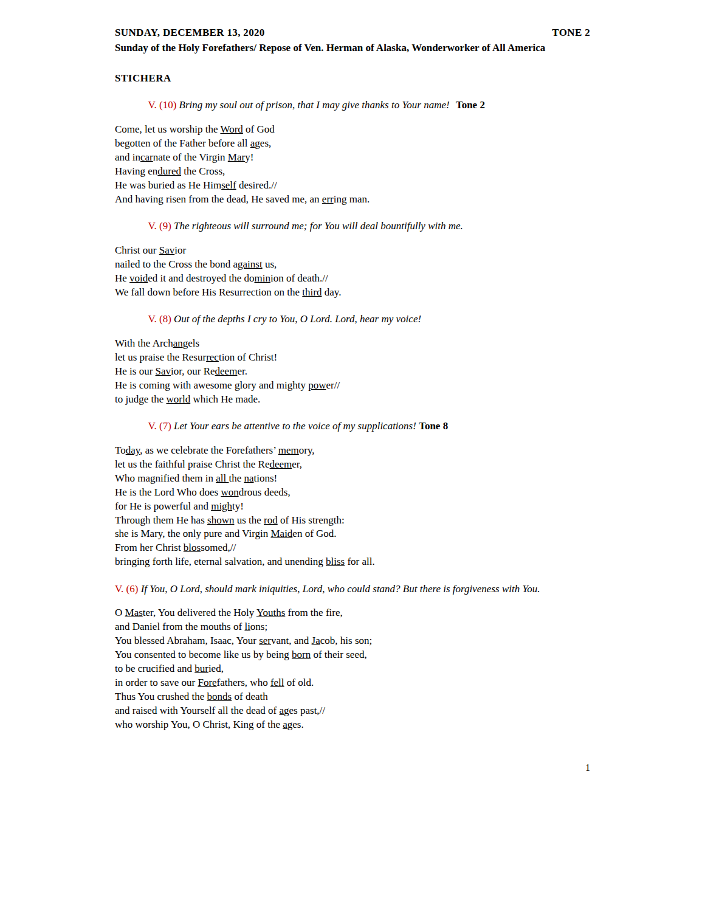SUNDAY, DECEMBER 13, 2020 TONE 2
Sunday of the Holy Forefathers/ Repose of Ven. Herman of Alaska, Wonderworker of All America
STICHERA
V. (10) Bring my soul out of prison, that I may give thanks to Your name!Tone 2
Come, let us worship the Word of God
begotten of the Father before all ages,
and incarnate of the Virgin Mary!
Having endured the Cross,
He was buried as He Himself desired.//
And having risen from the dead, He saved me, an erring man.
V. (9) The righteous will surround me; for You will deal bountifully with me.
Christ our Savior
nailed to the Cross the bond against us,
He voided it and destroyed the dominion of death.//
We fall down before His Resurrection on the third day.
V. (8) Out of the depths I cry to You, O Lord. Lord, hear my voice!
With the Archangels
let us praise the Resurrection of Christ!
He is our Savior, our Redeemer.
He is coming with awesome glory and mighty power//
to judge the world which He made.
V. (7) Let Your ears be attentive to the voice of my supplications! Tone 8
Today, as we celebrate the Forefathers’ memory,
let us the faithful praise Christ the Redeemer,
Who magnified them in all the nations!
He is the Lord Who does wondrous deeds,
for He is powerful and mighty!
Through them He has shown us the rod of His strength:
she is Mary, the only pure and Virgin Maiden of God.
From her Christ blossomed,//
bringing forth life, eternal salvation, and unending bliss for all.
V. (6) If You, O Lord, should mark iniquities, Lord, who could stand? But there is forgiveness with You.
O Master, You delivered the Holy Youths from the fire,
and Daniel from the mouths of lions;
You blessed Abraham, Isaac, Your servant, and Jacob, his son;
You consented to become like us by being born of their seed,
to be crucified and buried,
in order to save our Forefathers, who fell of old.
Thus You crushed the bonds of death
and raised with Yourself all the dead of ages past,//
who worship You, O Christ, King of the ages.
1